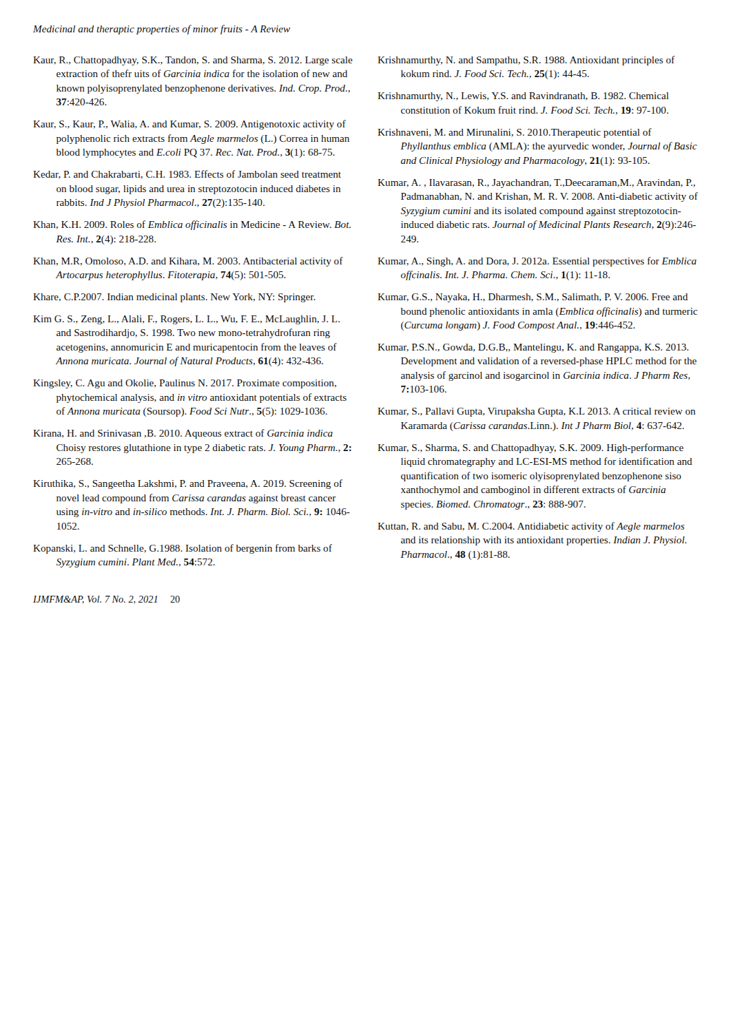Medicinal and theraptic properties of minor fruits - A Review
Kaur, R., Chattopadhyay, S.K., Tandon, S. and Sharma, S. 2012. Large scale extraction of thefr uits of Garcinia indica for the isolation of new and known polyisoprenylated benzophenone derivatives. Ind. Crop. Prod., 37:420-426.
Kaur, S., Kaur, P., Walia, A. and Kumar, S. 2009. Antigenotoxic activity of polyphenolic rich extracts from Aegle marmelos (L.) Correa in human blood lymphocytes and E.coli PQ 37. Rec. Nat. Prod., 3(1): 68-75.
Kedar, P. and Chakrabarti, C.H. 1983. Effects of Jambolan seed treatment on blood sugar, lipids and urea in streptozotocin induced diabetes in rabbits. Ind J Physiol Pharmacol., 27(2):135-140.
Khan, K.H. 2009. Roles of Emblica officinalis in Medicine - A Review. Bot. Res. Int., 2(4): 218-228.
Khan, M.R, Omoloso, A.D. and Kihara, M. 2003. Antibacterial activity of Artocarpus heterophyllus. Fitoterapia, 74(5): 501-505.
Khare, C.P.2007. Indian medicinal plants. New York, NY: Springer.
Kim G. S., Zeng, L., Alali, F., Rogers, L. L., Wu, F. E., McLaughlin, J. L. and Sastrodihardjo, S. 1998. Two new mono-tetrahydrofuran ring acetogenins, annomuricin E and muricapentocin from the leaves of Annona muricata. Journal of Natural Products, 61(4): 432-436.
Kingsley, C. Agu and Okolie, Paulinus N. 2017. Proximate composition, phytochemical analysis, and in vitro antioxidant potentials of extracts of Annona muricata (Soursop). Food Sci Nutr., 5(5): 1029-1036.
Kirana, H. and Srinivasan ,B. 2010. Aqueous extract of Garcinia indica Choisy restores glutathione in type 2 diabetic rats. J. Young Pharm., 2: 265-268.
Kiruthika, S., Sangeetha Lakshmi, P. and Praveena, A. 2019. Screening of novel lead compound from Carissa carandas against breast cancer using in-vitro and in-silico methods. Int. J. Pharm. Biol. Sci., 9: 1046-1052.
Kopanski, L. and Schnelle, G.1988. Isolation of bergenin from barks of Syzygium cumini. Plant Med., 54:572.
Krishnamurthy, N. and Sampathu, S.R. 1988. Antioxidant principles of kokum rind. J. Food Sci. Tech., 25(1): 44-45.
Krishnamurthy, N., Lewis, Y.S. and Ravindranath, B. 1982. Chemical constitution of Kokum fruit rind. J. Food Sci. Tech., 19: 97-100.
Krishnaveni, M. and Mirunalini, S. 2010.Therapeutic potential of Phyllanthus emblica (AMLA): the ayurvedic wonder, Journal of Basic and Clinical Physiology and Pharmacology, 21(1): 93-105.
Kumar, A. , Ilavarasan, R., Jayachandran, T.,Deecaraman,M., Aravindan, P., Padmanabhan, N. and Krishan, M. R. V. 2008. Anti-diabetic activity of Syzygium cumini and its isolated compound against streptozotocin-induced diabetic rats. Journal of Medicinal Plants Research, 2(9):246-249.
Kumar, A., Singh, A. and Dora, J. 2012a. Essential perspectives for Emblica offcinalis. Int. J. Pharma. Chem. Sci., 1(1): 11-18.
Kumar, G.S., Nayaka, H., Dharmesh, S.M., Salimath, P. V. 2006. Free and bound phenolic antioxidants in amla (Emblica officinalis) and turmeric (Curcuma longam) J. Food Compost Anal., 19:446-452.
Kumar, P.S.N., Gowda, D.G.B,, Mantelingu, K. and Rangappa, K.S. 2013. Development and validation of a reversed-phase HPLC method for the analysis of garcinol and isogarcinol in Garcinia indica. J Pharm Res, 7: 103-106.
Kumar, S., Pallavi Gupta, Virupaksha Gupta, K.L 2013. A critical review on Karamarda (Carissa carandas.Linn.). Int J Pharm Biol, 4: 637-642.
Kumar, S., Sharma, S. and Chattopadhyay, S.K. 2009. High-performance liquid chromategraphy and LC-ESI-MS method for identification and quantification of two isomeric olyisoprenylated benzophenone siso xanthochymol and camboginol in different extracts of Garcinia species. Biomed. Chromatogr., 23: 888-907.
Kuttan, R. and Sabu, M. C.2004. Antidiabetic activity of Aegle marmelos and its relationship with its antioxidant properties. Indian J. Physiol. Pharmacol., 48 (1):81-88.
IJMFM&AP, Vol. 7 No. 2, 2021 20